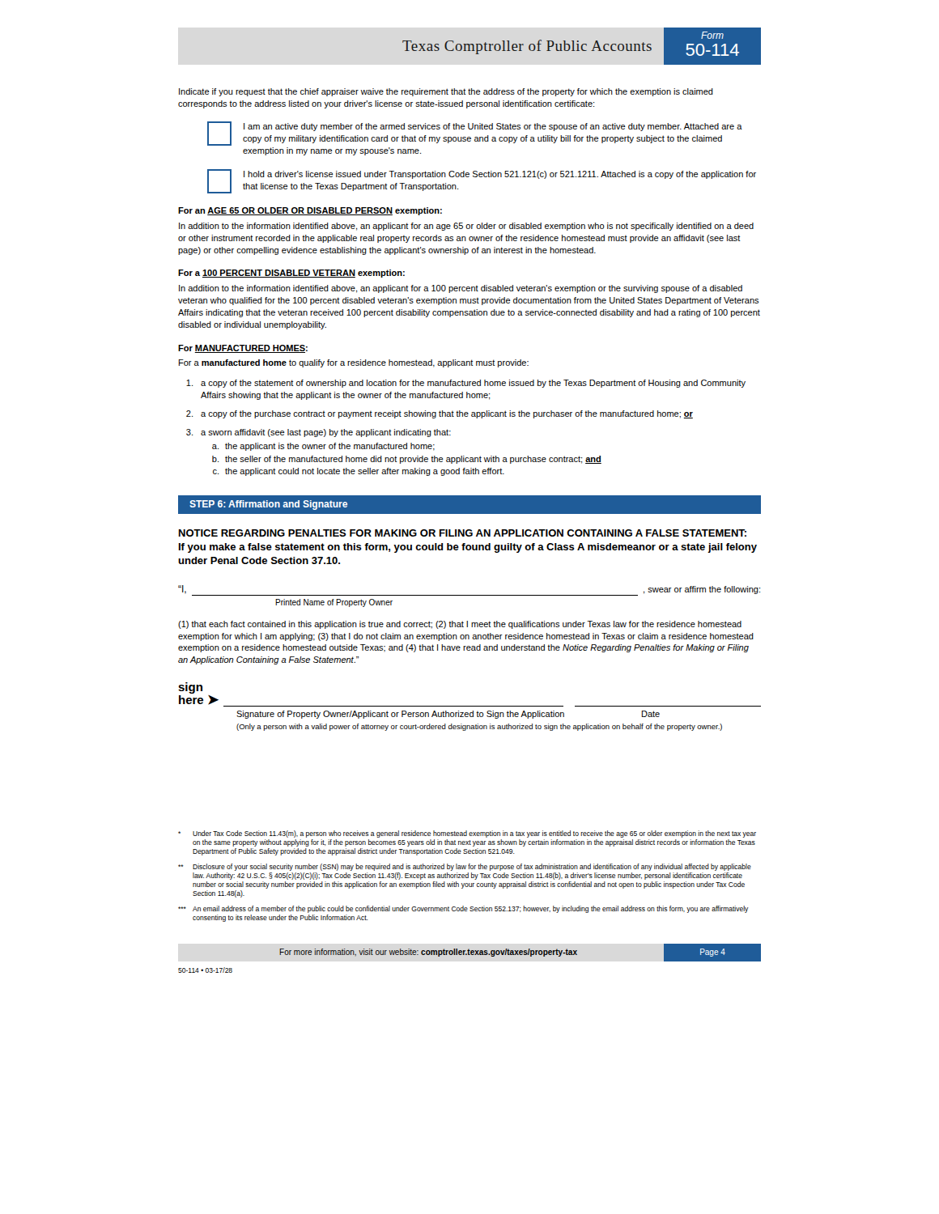Texas Comptroller of Public Accounts
Form
50-114
Indicate if you request that the chief appraiser waive the requirement that the address of the property for which the exemption is claimed corresponds to the address listed on your driver's license or state-issued personal identification certificate:
I am an active duty member of the armed services of the United States or the spouse of an active duty member. Attached are a copy of my military identification card or that of my spouse and a copy of a utility bill for the property subject to the claimed exemption in my name or my spouse's name.
I hold a driver's license issued under Transportation Code Section 521.121(c) or 521.1211. Attached is a copy of the application for that license to the Texas Department of Transportation.
For an AGE 65 OR OLDER OR DISABLED PERSON exemption:
In addition to the information identified above, an applicant for an age 65 or older or disabled exemption who is not specifically identified on a deed or other instrument recorded in the applicable real property records as an owner of the residence homestead must provide an affidavit (see last page) or other compelling evidence establishing the applicant's ownership of an interest in the homestead.
For a 100 PERCENT DISABLED VETERAN exemption:
In addition to the information identified above, an applicant for a 100 percent disabled veteran's exemption or the surviving spouse of a disabled veteran who qualified for the 100 percent disabled veteran's exemption must provide documentation from the United States Department of Veterans Affairs indicating that the veteran received 100 percent disability compensation due to a service-connected disability and had a rating of 100 percent disabled or individual unemployability.
For MANUFACTURED HOMES:
For a manufactured home to qualify for a residence homestead, applicant must provide:
a copy of the statement of ownership and location for the manufactured home issued by the Texas Department of Housing and Community Affairs showing that the applicant is the owner of the manufactured home;
a copy of the purchase contract or payment receipt showing that the applicant is the purchaser of the manufactured home; or
a sworn affidavit (see last page) by the applicant indicating that:
the applicant is the owner of the manufactured home;
the seller of the manufactured home did not provide the applicant with a purchase contract; and
the applicant could not locate the seller after making a good faith effort.
STEP 6: Affirmation and Signature
NOTICE REGARDING PENALTIES FOR MAKING OR FILING AN APPLICATION CONTAINING A FALSE STATEMENT:
If you make a false statement on this form, you could be found guilty of a Class A misdemeanor or a state jail felony under Penal Code Section 37.10.
“I, , swear or affirm the following:
Printed Name of Property Owner
(1) that each fact contained in this application is true and correct; (2) that I meet the qualifications under Texas law for the residence homestead exemption for which I am applying; (3) that I do not claim an exemption on another residence homestead in Texas or claim a residence homestead exemption on a residence homestead outside Texas; and (4) that I have read and understand the Notice Regarding Penalties for Making or Filing an Application Containing a False Statement.”
sign
here ➤
Signature of Property Owner/Applicant or Person Authorized to Sign the Application
Date
(Only a person with a valid power of attorney or court-ordered designation is authorized to sign the application on behalf of the property owner.)
*Under Tax Code Section 11.43(m), a person who receives a general residence homestead exemption in a tax year is entitled to receive the age 65 or older exemption in the next tax year on the same property without applying for it, if the person becomes 65 years old in that next year as shown by certain information in the appraisal district records or information the Texas Department of Public Safety provided to the appraisal district under Transportation Code Section 521.049.
**Disclosure of your social security number (SSN) may be required and is authorized by law for the purpose of tax administration and identification of any individual affected by applicable law. Authority: 42 U.S.C. § 405(c)(2)(C)(i); Tax Code Section 11.43(f). Except as authorized by Tax Code Section 11.48(b), a driver's license number, personal identification certificate number or social security number provided in this application for an exemption filed with your county appraisal district is confidential and not open to public inspection under Tax Code Section 11.48(a).
***An email address of a member of the public could be confidential under Government Code Section 552.137; however, by including the email address on this form, you are affirmatively consenting to its release under the Public Information Act.
For more information, visit our website: comptroller.texas.gov/taxes/property-tax
Page 4
50-114 • 03-17/28